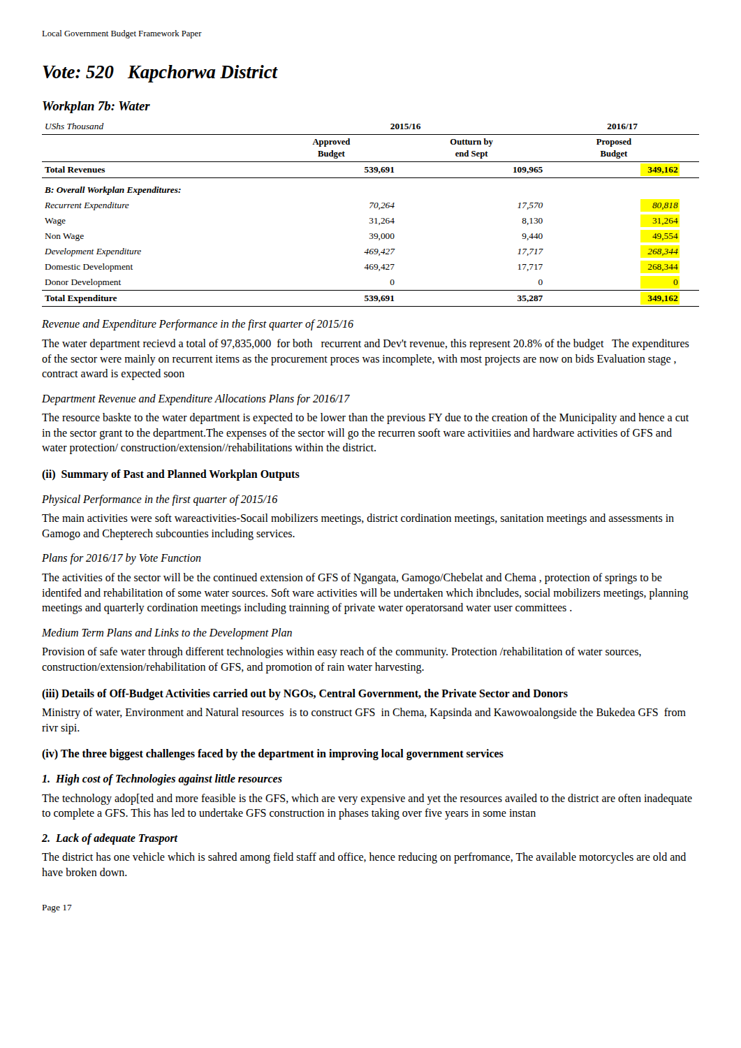Local Government Budget Framework Paper
Vote: 520 Kapchorwa District
Workplan 7b: Water
| UShs Thousand | 2015/16 | 2016/17 |
| --- | --- | --- |
| | Approved Budget | Outturn by end Sept | Proposed Budget | |
| Total Revenues | 539,691 | 109,965 | 349,162 | |
| B: Overall Workplan Expenditures: |
| Recurrent Expenditure | 70,264 | 17,570 | 80,818 | |
| Wage | 31,264 | 8,130 | 31,264 | |
| Non Wage | 39,000 | 9,440 | 49,554 | |
| Development Expenditure | 469,427 | 17,717 | 268,344 | |
| Domestic Development | 469,427 | 17,717 | 268,344 | |
| Donor Development | 0 | 0 | 0 | |
| Total Expenditure | 539,691 | 35,287 | 349,162 | |
Revenue and Expenditure Performance in the first quarter of 2015/16
The water department recievd a total of 97,835,000 for both recurrent and Dev't revenue, this represent 20.8% of the budget The expenditures of the sector were mainly on recurrent items as the procurement proces was incomplete, with most projects are now on bids Evaluation stage , contract award is expected soon
Department Revenue and Expenditure Allocations Plans for 2016/17
The resource baskte to the water department is expected to be lower than the previous FY due to the creation of the Municipality and hence a cut in the sector grant to the department.The expenses of the sector will go the recurren sooft ware activitiies and hardware activities of GFS and water protection/ construction/extension//rehabilitations within the district.
(ii) Summary of Past and Planned Workplan Outputs
Physical Performance in the first quarter of 2015/16
The main activities were soft wareactivities-Socail mobilizers meetings, district cordination meetings, sanitation meetings and assessments in Gamogo and Chepterech subcounties including services.
Plans for 2016/17 by Vote Function
The activities of the sector will be the continued extension of GFS of Ngangata, Gamogo/Chebelat and Chema , protection of springs to be identifed and rehabilitation of some water sources. Soft ware activities will be undertaken which ibncludes, social mobilizers meetings, planning meetings and quarterly cordination meetings including trainning of private water operatorsand water user committees .
Medium Term Plans and Links to the Development Plan
Provision of safe water through different technologies within easy reach of the community. Protection /rehabilitation of water sources, construction/extension/rehabilitation of GFS, and promotion of rain water harvesting.
(iii) Details of Off-Budget Activities carried out by NGOs, Central Government, the Private Sector and Donors
Ministry of water, Environment and Natural resources is to construct GFS in Chema, Kapsinda and Kawowoalongside the Bukedea GFS from rivr sipi.
(iv) The three biggest challenges faced by the department in improving local government services
1. High cost of Technologies against little resources
The technology adop[ted and more feasible is the GFS, which are very expensive and yet the resources availed to the district are often inadequate to complete a GFS. This has led to undertake GFS construction in phases taking over five years in some instan
2. Lack of adequate Trasport
The district has one vehicle which is sahred among field staff and office, hence reducing on perfromance, The available motorcycles are old and have broken down.
Page 17